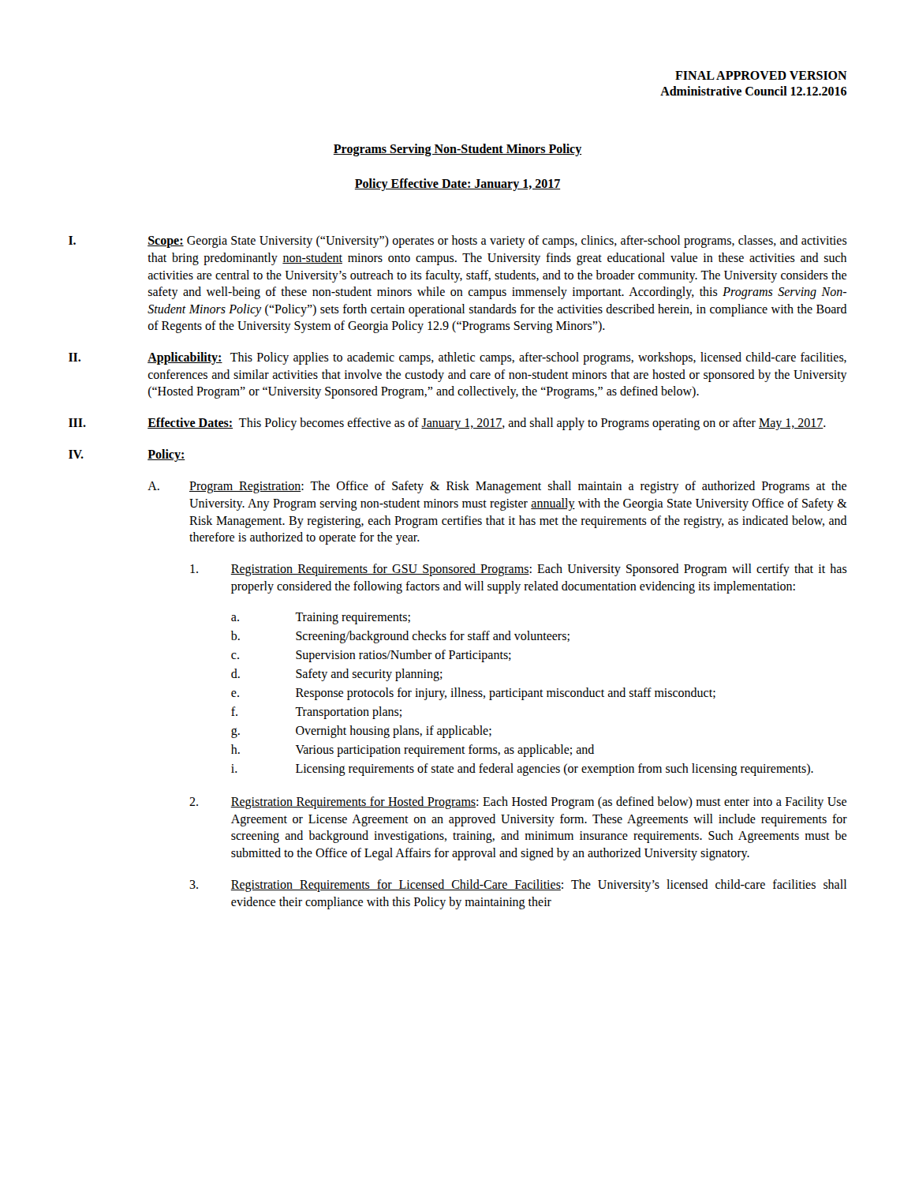FINAL APPROVED VERSION
Administrative Council 12.12.2016
Programs Serving Non-Student Minors Policy
Policy Effective Date: January 1, 2017
I.
Scope: Georgia State University (“University”) operates or hosts a variety of camps, clinics, after-school programs, classes, and activities that bring predominantly non-student minors onto campus. The University finds great educational value in these activities and such activities are central to the University’s outreach to its faculty, staff, students, and to the broader community. The University considers the safety and well-being of these non-student minors while on campus immensely important. Accordingly, this Programs Serving Non-Student Minors Policy (“Policy”) sets forth certain operational standards for the activities described herein, in compliance with the Board of Regents of the University System of Georgia Policy 12.9 (“Programs Serving Minors”).
II.
Applicability: This Policy applies to academic camps, athletic camps, after-school programs, workshops, licensed child-care facilities, conferences and similar activities that involve the custody and care of non-student minors that are hosted or sponsored by the University (“Hosted Program” or “University Sponsored Program,” and collectively, the “Programs,” as defined below).
III.
Effective Dates: This Policy becomes effective as of January 1, 2017, and shall apply to Programs operating on or after May 1, 2017.
IV.
Policy:
A.
Program Registration: The Office of Safety & Risk Management shall maintain a registry of authorized Programs at the University. Any Program serving non-student minors must register annually with the Georgia State University Office of Safety & Risk Management. By registering, each Program certifies that it has met the requirements of the registry, as indicated below, and therefore is authorized to operate for the year.
1.
Registration Requirements for GSU Sponsored Programs: Each University Sponsored Program will certify that it has properly considered the following factors and will supply related documentation evidencing its implementation:
a. Training requirements;
b. Screening/background checks for staff and volunteers;
c. Supervision ratios/Number of Participants;
d. Safety and security planning;
e. Response protocols for injury, illness, participant misconduct and staff misconduct;
f. Transportation plans;
g. Overnight housing plans, if applicable;
h. Various participation requirement forms, as applicable; and
i. Licensing requirements of state and federal agencies (or exemption from such licensing requirements).
2.
Registration Requirements for Hosted Programs: Each Hosted Program (as defined below) must enter into a Facility Use Agreement or License Agreement on an approved University form. These Agreements will include requirements for screening and background investigations, training, and minimum insurance requirements. Such Agreements must be submitted to the Office of Legal Affairs for approval and signed by an authorized University signatory.
3.
Registration Requirements for Licensed Child-Care Facilities: The University’s licensed child-care facilities shall evidence their compliance with this Policy by maintaining their